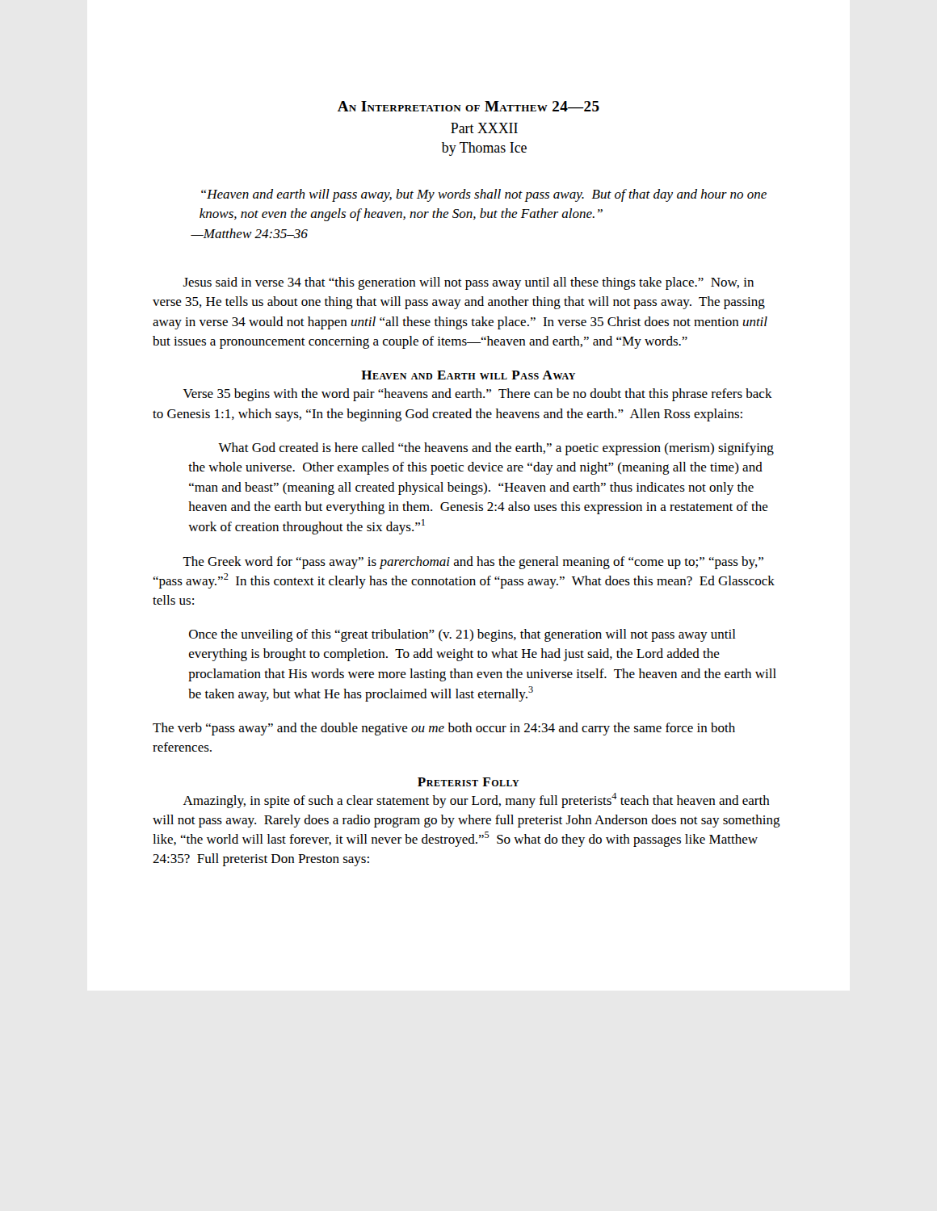An Interpretation of Matthew 24—25
Part XXXII
by Thomas Ice
“Heaven and earth will pass away, but My words shall not pass away. But of that day and hour no one knows, not even the angels of heaven, nor the Son, but the Father alone.”
—Matthew 24:35–36
Jesus said in verse 34 that “this generation will not pass away until all these things take place.” Now, in verse 35, He tells us about one thing that will pass away and another thing that will not pass away. The passing away in verse 34 would not happen until “all these things take place.” In verse 35 Christ does not mention until but issues a pronouncement concerning a couple of items—“heaven and earth,” and “My words.”
Heaven and Earth will Pass Away
Verse 35 begins with the word pair “heavens and earth.” There can be no doubt that this phrase refers back to Genesis 1:1, which says, “In the beginning God created the heavens and the earth.” Allen Ross explains:
What God created is here called “the heavens and the earth,” a poetic expression (merism) signifying the whole universe. Other examples of this poetic device are “day and night” (meaning all the time) and “man and beast” (meaning all created physical beings). “Heaven and earth” thus indicates not only the heaven and the earth but everything in them. Genesis 2:4 also uses this expression in a restatement of the work of creation throughout the six days.”1
The Greek word for “pass away” is parerchomai and has the general meaning of “come up to;” “pass by,” “pass away.”2 In this context it clearly has the connotation of “pass away.” What does this mean? Ed Glasscock tells us:
Once the unveiling of this “great tribulation” (v. 21) begins, that generation will not pass away until everything is brought to completion. To add weight to what He had just said, the Lord added the proclamation that His words were more lasting than even the universe itself. The heaven and the earth will be taken away, but what He has proclaimed will last eternally.3
The verb “pass away” and the double negative ou me both occur in 24:34 and carry the same force in both references.
Preterist Folly
Amazingly, in spite of such a clear statement by our Lord, many full preterists4 teach that heaven and earth will not pass away. Rarely does a radio program go by where full preterist John Anderson does not say something like, “the world will last forever, it will never be destroyed.”5 So what do they do with passages like Matthew 24:35? Full preterist Don Preston says: